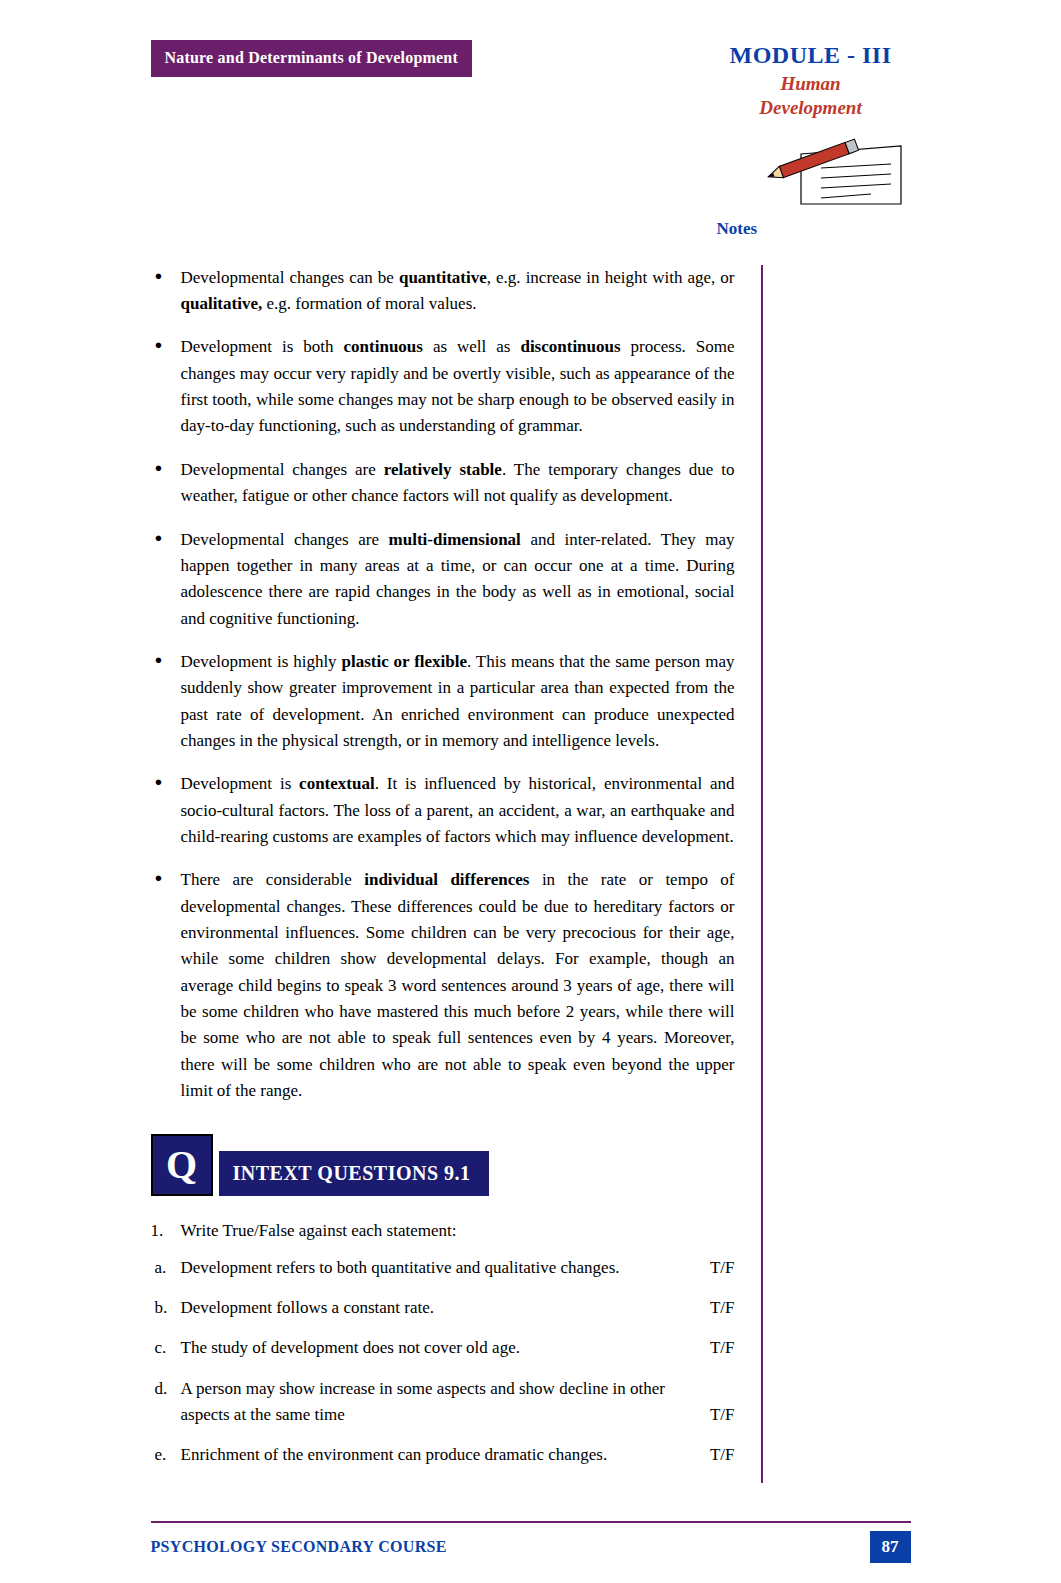Nature and Determinants of Development
MODULE - III
Human
Development
Notes
Developmental changes can be quantitative, e.g. increase in height with age, or qualitative, e.g. formation of moral values.
Development is both continuous as well as discontinuous process. Some changes may occur very rapidly and be overtly visible, such as appearance of the first tooth, while some changes may not be sharp enough to be observed easily in day-to-day functioning, such as understanding of grammar.
Developmental changes are relatively stable. The temporary changes due to weather, fatigue or other chance factors will not qualify as development.
Developmental changes are multi-dimensional and inter-related. They may happen together in many areas at a time, or can occur one at a time. During adolescence there are rapid changes in the body as well as in emotional, social and cognitive functioning.
Development is highly plastic or flexible. This means that the same person may suddenly show greater improvement in a particular area than expected from the past rate of development. An enriched environment can produce unexpected changes in the physical strength, or in memory and intelligence levels.
Development is contextual. It is influenced by historical, environmental and socio-cultural factors. The loss of a parent, an accident, a war, an earthquake and child-rearing customs are examples of factors which may influence development.
There are considerable individual differences in the rate or tempo of developmental changes. These differences could be due to hereditary factors or environmental influences. Some children can be very precocious for their age, while some children show developmental delays. For example, though an average child begins to speak 3 word sentences around 3 years of age, there will be some children who have mastered this much before 2 years, while there will be some who are not able to speak full sentences even by 4 years. Moreover, there will be some children who are not able to speak even beyond the upper limit of the range.
Q
INTEXT QUESTIONS 9.1
1.
Write True/False against each statement:
a.
Development refers to both quantitative and qualitative changes.
T/F
b.
Development follows a constant rate.
T/F
c.
The study of development does not cover old age.
T/F
d.
A person may show increase in some aspects and show decline in other aspects at the same time
T/F
e.
Enrichment of the environment can produce dramatic changes.
T/F
PSYCHOLOGY SECONDARY COURSE
87